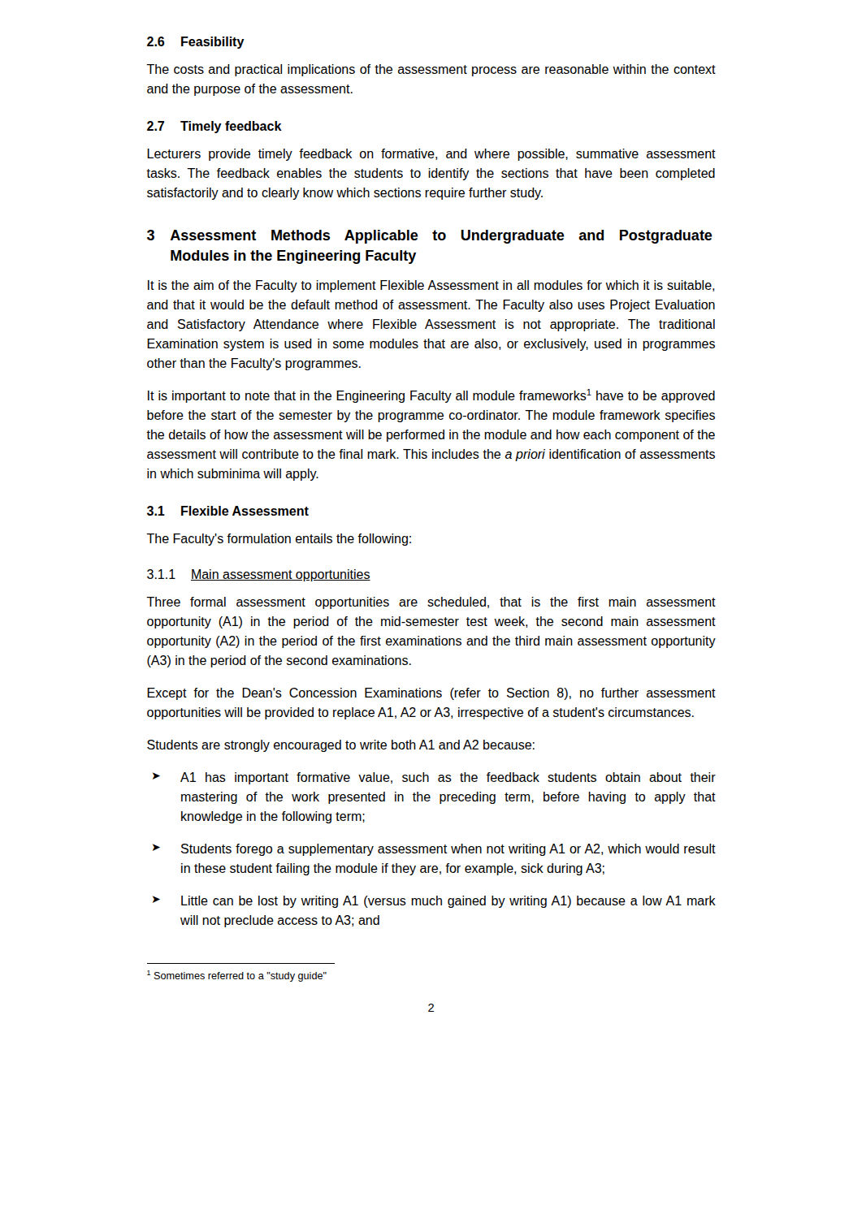2.6 Feasibility
The costs and practical implications of the assessment process are reasonable within the context and the purpose of the assessment.
2.7 Timely feedback
Lecturers provide timely feedback on formative, and where possible, summative assessment tasks. The feedback enables the students to identify the sections that have been completed satisfactorily and to clearly know which sections require further study.
3 Assessment Methods Applicable to Undergraduate and Postgraduate Modules in the Engineering Faculty
It is the aim of the Faculty to implement Flexible Assessment in all modules for which it is suitable, and that it would be the default method of assessment. The Faculty also uses Project Evaluation and Satisfactory Attendance where Flexible Assessment is not appropriate. The traditional Examination system is used in some modules that are also, or exclusively, used in programmes other than the Faculty's programmes.
It is important to note that in the Engineering Faculty all module frameworks1 have to be approved before the start of the semester by the programme co-ordinator. The module framework specifies the details of how the assessment will be performed in the module and how each component of the assessment will contribute to the final mark. This includes the a priori identification of assessments in which subminima will apply.
3.1 Flexible Assessment
The Faculty's formulation entails the following:
3.1.1 Main assessment opportunities
Three formal assessment opportunities are scheduled, that is the first main assessment opportunity (A1) in the period of the mid-semester test week, the second main assessment opportunity (A2) in the period of the first examinations and the third main assessment opportunity (A3) in the period of the second examinations.
Except for the Dean's Concession Examinations (refer to Section 8), no further assessment opportunities will be provided to replace A1, A2 or A3, irrespective of a student's circumstances.
Students are strongly encouraged to write both A1 and A2 because:
A1 has important formative value, such as the feedback students obtain about their mastering of the work presented in the preceding term, before having to apply that knowledge in the following term;
Students forego a supplementary assessment when not writing A1 or A2, which would result in these student failing the module if they are, for example, sick during A3;
Little can be lost by writing A1 (versus much gained by writing A1) because a low A1 mark will not preclude access to A3; and
1 Sometimes referred to a "study guide"
2